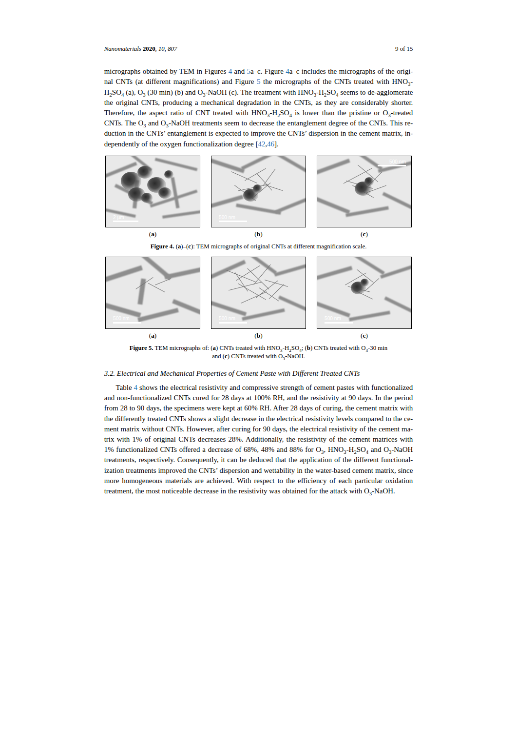Nanomaterials 2020, 10, 807
9 of 15
micrographs obtained by TEM in Figures 4 and 5a–c. Figure 4a–c includes the micrographs of the original CNTs (at different magnifications) and Figure 5 the micrographs of the CNTs treated with HNO3-H2SO4 (a), O3 (30 min) (b) and O3-NaOH (c). The treatment with HNO3-H2SO4 seems to de-agglomerate the original CNTs, producing a mechanical degradation in the CNTs, as they are considerably shorter. Therefore, the aspect ratio of CNT treated with HNO3-H2SO4 is lower than the pristine or O3-treated CNTs. The O3 and O3-NaOH treatments seem to decrease the entanglement degree of the CNTs. This reduction in the CNTs’ entanglement is expected to improve the CNTs’ dispersion in the cement matrix, independently of the oxygen functionalization degree [42,46].
2 µm
(a)
500 nm
(b)
500 nm
(c)
Figure 4. (a)–(c): TEM micrographs of original CNTs at different magnification scale.
500 nm
(a)
500 nm
(b)
500 nm
(c)
Figure 5. TEM micrographs of: (a) CNTs treated with HNO3-H2SO4; (b) CNTs treated with O3-30 min and (c) CNTs treated with O3-NaOH.
3.2. Electrical and Mechanical Properties of Cement Paste with Different Treated CNTs
Table 4 shows the electrical resistivity and compressive strength of cement pastes with functionalized and non-functionalized CNTs cured for 28 days at 100% RH, and the resistivity at 90 days. In the period from 28 to 90 days, the specimens were kept at 60% RH. After 28 days of curing, the cement matrix with the differently treated CNTs shows a slight decrease in the electrical resistivity levels compared to the cement matrix without CNTs. However, after curing for 90 days, the electrical resistivity of the cement matrix with 1% of original CNTs decreases 28%. Additionally, the resistivity of the cement matrices with 1% functionalized CNTs offered a decrease of 68%, 48% and 88% for O3, HNO3-H2SO4 and O3-NaOH treatments, respectively. Consequently, it can be deduced that the application of the different functionalization treatments improved the CNTs’ dispersion and wettability in the water-based cement matrix, since more homogeneous materials are achieved. With respect to the efficiency of each particular oxidation treatment, the most noticeable decrease in the resistivity was obtained for the attack with O3-NaOH.